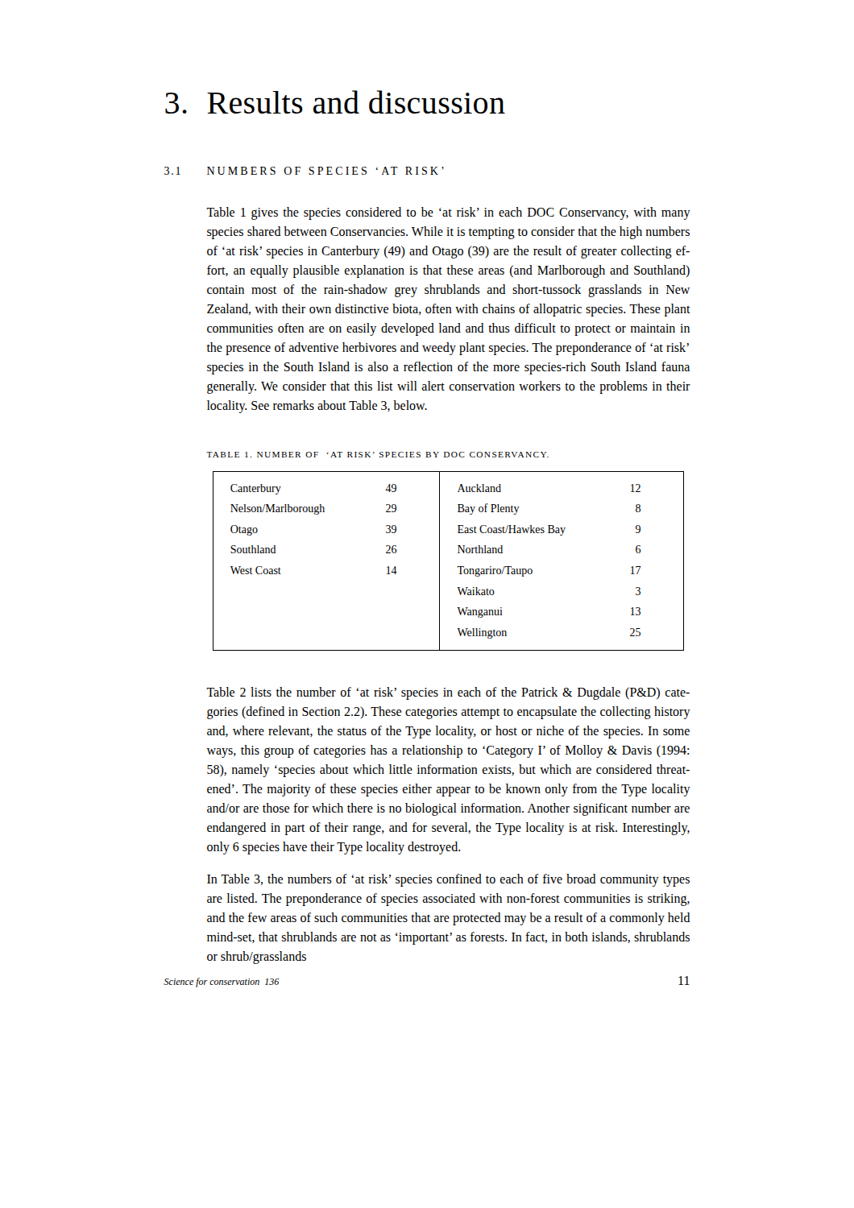3. Results and discussion
3.1 Numbers of species ‘at risk’
Table 1 gives the species considered to be ‘at risk’ in each DOC Conservancy, with many species shared between Conservancies. While it is tempting to consider that the high numbers of ‘at risk’ species in Canterbury (49) and Otago (39) are the result of greater collecting effort, an equally plausible explanation is that these areas (and Marlborough and Southland) contain most of the rain-shadow grey shrublands and short-tussock grasslands in New Zealand, with their own distinctive biota, often with chains of allopatric species. These plant communities often are on easily developed land and thus difficult to protect or maintain in the presence of adventive herbivores and weedy plant species. The preponderance of ‘at risk’ species in the South Island is also a reflection of the more species-rich South Island fauna generally. We consider that this list will alert conservation workers to the problems in their locality. See remarks about Table 3, below.
Table 1. Number of ‘at risk’ species by DOC Conservancy.
| Canterbury | 49 | Auckland | 12 |
| Nelson/Marlborough | 29 | Bay of Plenty | 8 |
| Otago | 39 | East Coast/Hawkes Bay | 9 |
| Southland | 26 | Northland | 6 |
| West Coast | 14 | Tongariro/Taupo | 17 |
| | | Waikato | 3 |
| | | Wanganui | 13 |
| | | Wellington | 25 |
Table 2 lists the number of ‘at risk’ species in each of the Patrick & Dugdale (P&D) categories (defined in Section 2.2). These categories attempt to encapsulate the collecting history and, where relevant, the status of the Type locality, or host or niche of the species. In some ways, this group of categories has a relationship to ‘Category I’ of Molloy & Davis (1994: 58), namely ‘species about which little information exists, but which are considered threatened’. The majority of these species either appear to be known only from the Type locality and/or are those for which there is no biological information. Another significant number are endangered in part of their range, and for several, the Type locality is at risk. Interestingly, only 6 species have their Type locality destroyed.
In Table 3, the numbers of ‘at risk’ species confined to each of five broad community types are listed. The preponderance of species associated with non-forest communities is striking, and the few areas of such communities that are protected may be a result of a commonly held mind-set, that shrublands are not as ‘important’ as forests. In fact, in both islands, shrublands or shrub/grasslands
Science for conservation 136 11